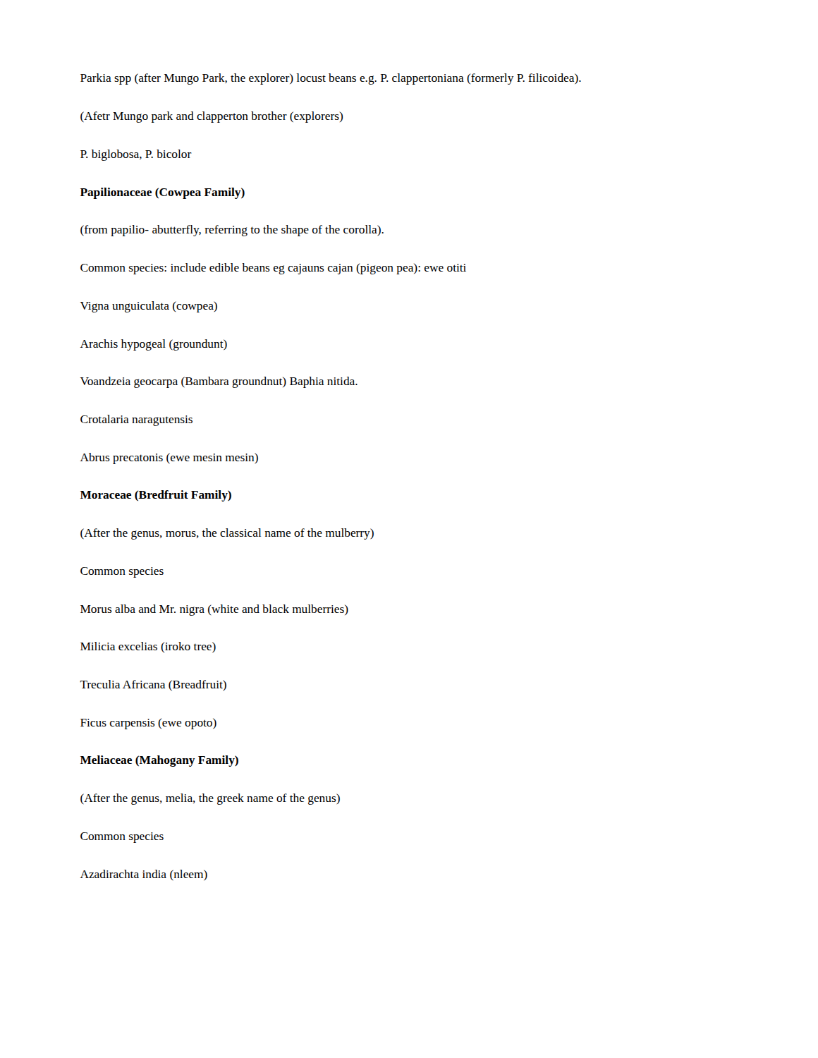Parkia spp (after Mungo Park, the explorer) locust beans e.g. P. clappertoniana (formerly P. filicoidea).
(Afetr Mungo park and clapperton brother (explorers)
P. biglobosa, P. bicolor
Papilionaceae (Cowpea Family)
(from papilio- abutterfly, referring to the shape of the corolla).
Common species: include edible beans eg cajauns cajan (pigeon pea): ewe otiti
Vigna unguiculata (cowpea)
Arachis hypogeal (groundunt)
Voandzeia geocarpa (Bambara groundnut) Baphia nitida.
Crotalaria naragutensis
Abrus precatonis (ewe mesin mesin)
Moraceae (Bredfruit Family)
(After the genus, morus, the classical name of the mulberry)
Common species
Morus alba and Mr. nigra (white and black mulberries)
Milicia excelias (iroko tree)
Treculia Africana (Breadfruit)
Ficus carpensis (ewe opoto)
Meliaceae (Mahogany Family)
(After the genus, melia, the greek name of the genus)
Common species
Azadirachta india (nleem)